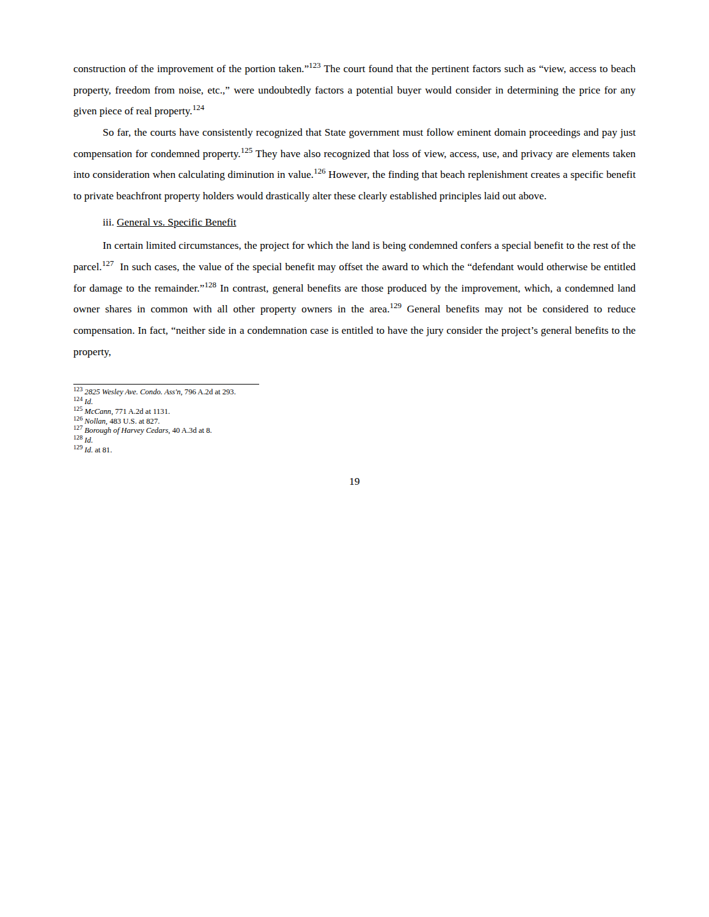construction of the improvement of the portion taken.”123 The court found that the pertinent factors such as “view, access to beach property, freedom from noise, etc.,” were undoubtedly factors a potential buyer would consider in determining the price for any given piece of real property.124
So far, the courts have consistently recognized that State government must follow eminent domain proceedings and pay just compensation for condemned property.125 They have also recognized that loss of view, access, use, and privacy are elements taken into consideration when calculating diminution in value.126 However, the finding that beach replenishment creates a specific benefit to private beachfront property holders would drastically alter these clearly established principles laid out above.
iii. General vs. Specific Benefit
In certain limited circumstances, the project for which the land is being condemned confers a special benefit to the rest of the parcel.127 In such cases, the value of the special benefit may offset the award to which the “defendant would otherwise be entitled for damage to the remainder.”128 In contrast, general benefits are those produced by the improvement, which, a condemned land owner shares in common with all other property owners in the area.129 General benefits may not be considered to reduce compensation. In fact, “neither side in a condemnation case is entitled to have the jury consider the project’s general benefits to the property,
123 2825 Wesley Ave. Condo. Ass'n, 796 A.2d at 293.
124 Id.
125 McCann, 771 A.2d at 1131.
126 Nollan, 483 U.S. at 827.
127 Borough of Harvey Cedars, 40 A.3d at 8.
128 Id.
129 Id. at 81.
19